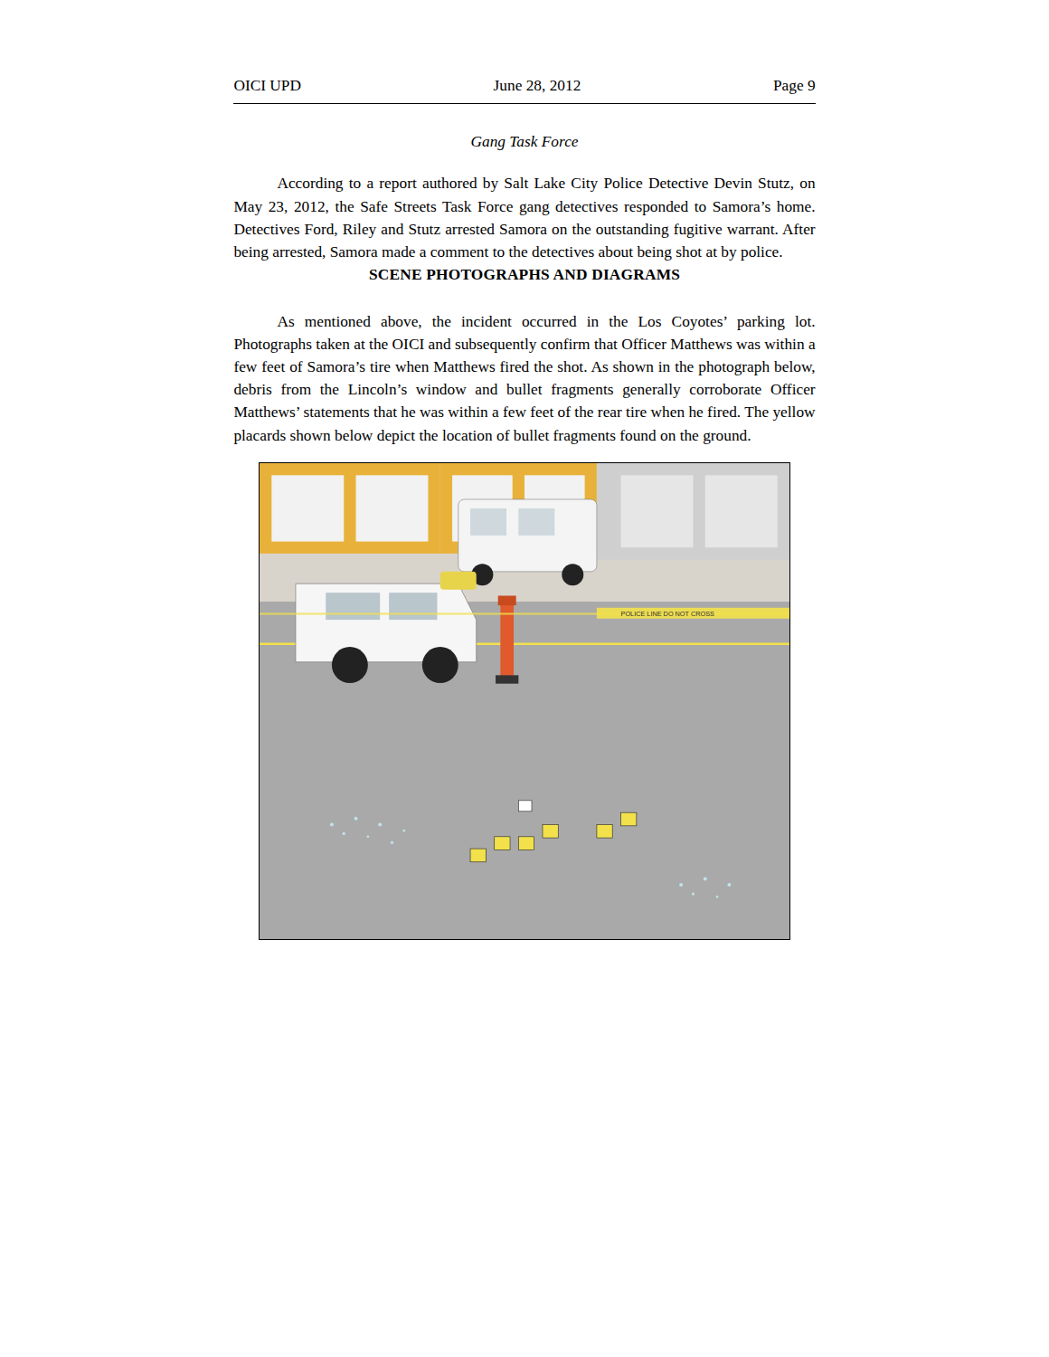OICI UPD
June 28, 2012
Page 9
Gang Task Force
According to a report authored by Salt Lake City Police Detective Devin Stutz, on May 23, 2012, the Safe Streets Task Force gang detectives responded to Samora’s home. Detectives Ford, Riley and Stutz arrested Samora on the outstanding fugitive warrant. After being arrested, Samora made a comment to the detectives about being shot at by police.
Scene Photographs and Diagrams
As mentioned above, the incident occurred in the Los Coyotes’ parking lot. Photographs taken at the OICI and subsequently confirm that Officer Matthews was within a few feet of Samora’s tire when Matthews fired the shot. As shown in the photograph below, debris from the Lincoln’s window and bullet fragments generally corroborate Officer Matthews’ statements that he was within a few feet of the rear tire when he fired. The yellow placards shown below depict the location of bullet fragments found on the ground.